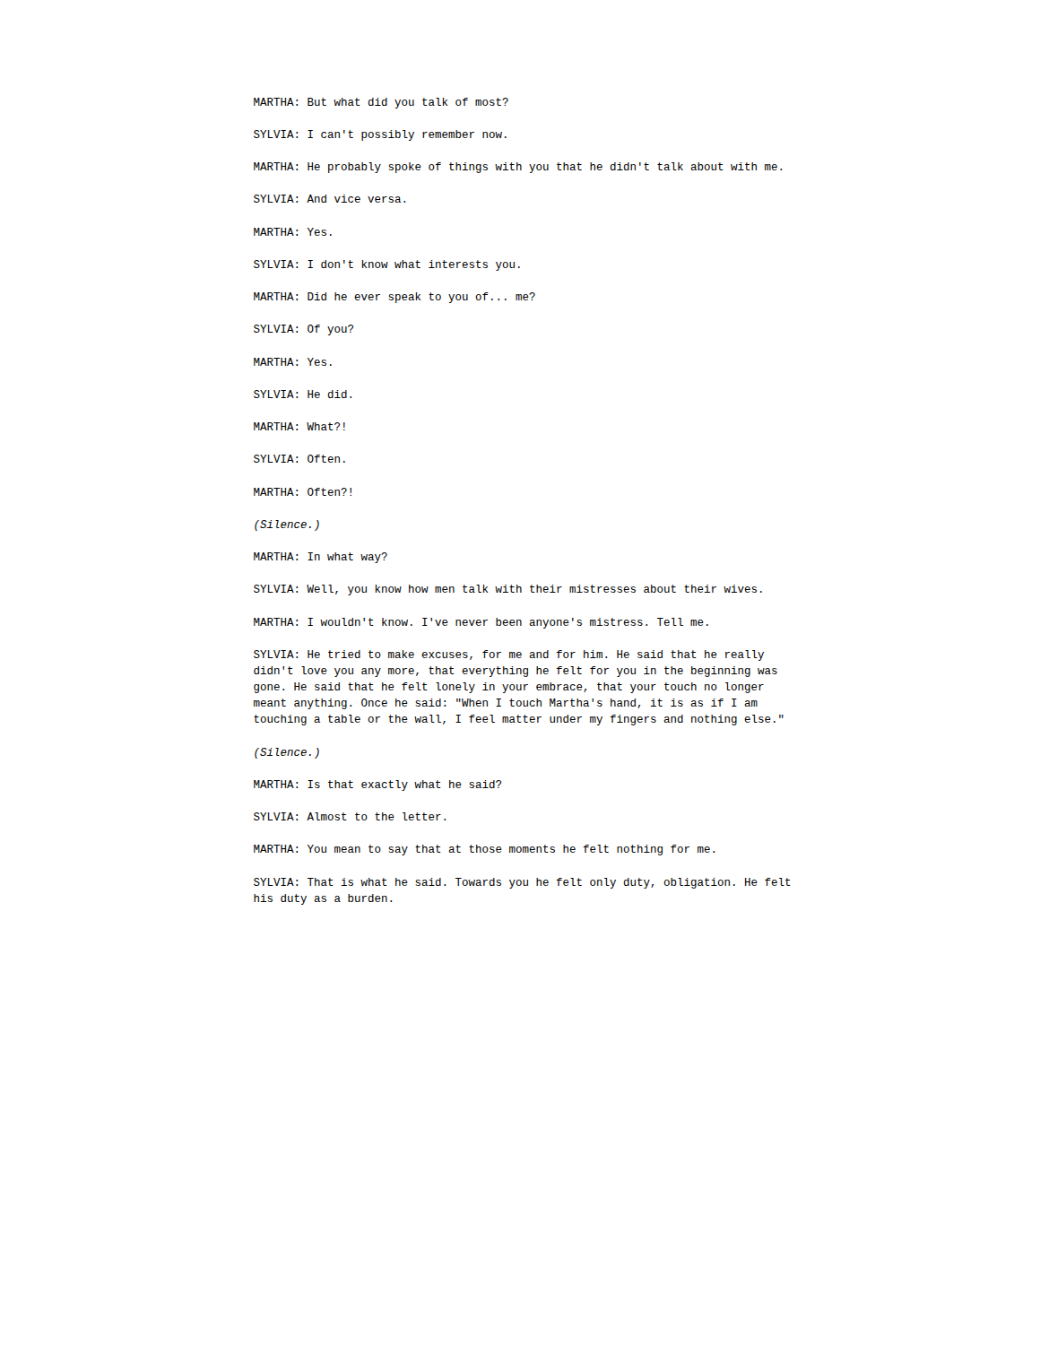MARTHA: But what did you talk of most?
SYLVIA: I can't possibly remember now.
MARTHA: He probably spoke of things with you that he didn't talk about with me.
SYLVIA: And vice versa.
MARTHA: Yes.
SYLVIA: I don't know what interests you.
MARTHA: Did he ever speak to you of... me?
SYLVIA: Of you?
MARTHA: Yes.
SYLVIA: He did.
MARTHA: What?!
SYLVIA: Often.
MARTHA: Often?!
(Silence.)
MARTHA: In what way?
SYLVIA: Well, you know how men talk with their mistresses about their wives.
MARTHA: I wouldn't know. I've never been anyone's mistress. Tell me.
SYLVIA: He tried to make excuses, for me and for him. He said that he really didn't love you any more, that everything he felt for you in the beginning was gone. He said that he felt lonely in your embrace, that your touch no longer meant anything. Once he said: "When I touch Martha's hand, it is as if I am touching a table or the wall, I feel matter under my fingers and nothing else."
(Silence.)
MARTHA: Is that exactly what he said?
SYLVIA: Almost to the letter.
MARTHA: You mean to say that at those moments he felt nothing for me.
SYLVIA: That is what he said. Towards you he felt only duty, obligation. He felt his duty as a burden.